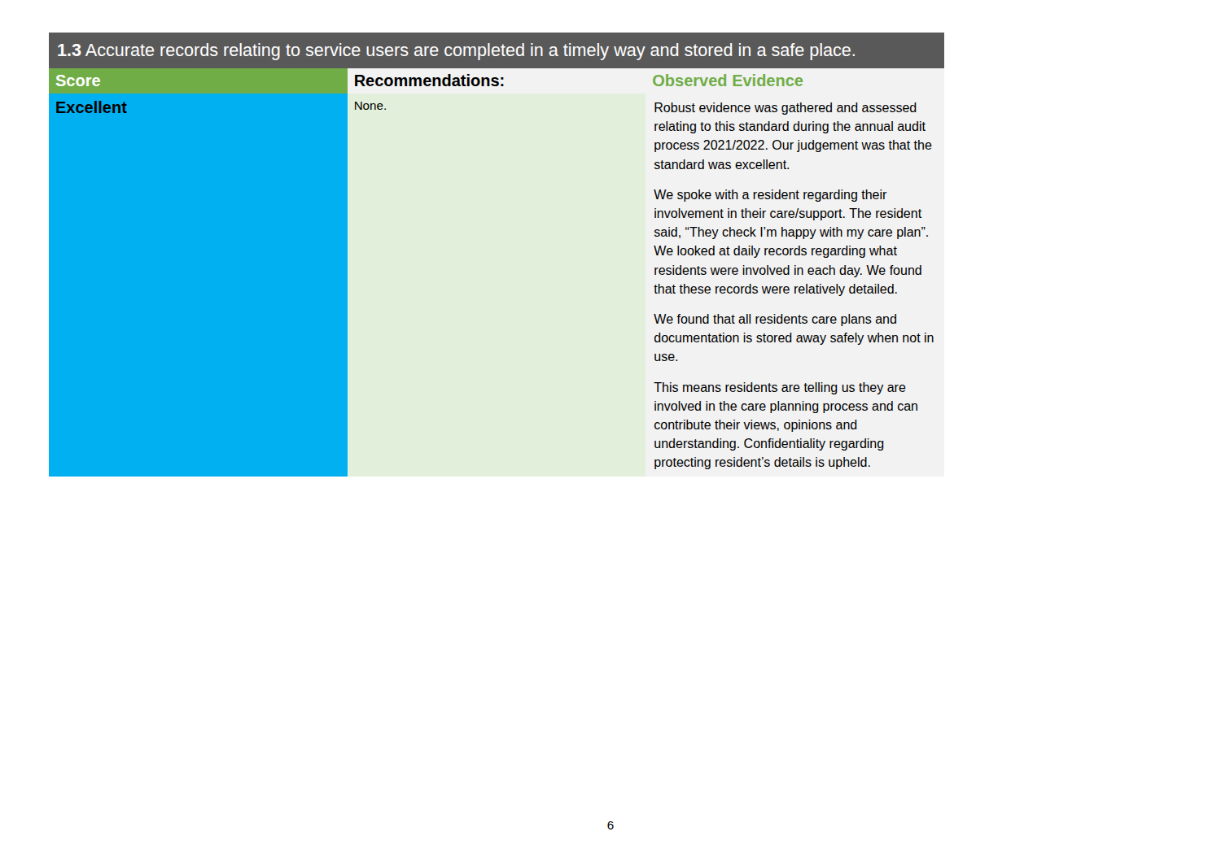| 1.3 Accurate records relating to service users are completed in a timely way and stored in a safe place. |
| Score | Recommendations: | Observed Evidence |
| Excellent | None. | Robust evidence was gathered and assessed relating to this standard during the annual audit process 2021/2022. Our judgement was that the standard was excellent. We spoke with a resident regarding their involvement in their care/support. The resident said, “They check I’m happy with my care plan”. We looked at daily records regarding what residents were involved in each day. We found that these records were relatively detailed. We found that all residents care plans and documentation is stored away safely when not in use. This means residents are telling us they are involved in the care planning process and can contribute their views, opinions and understanding. Confidentiality regarding protecting resident’s details is upheld. |
6